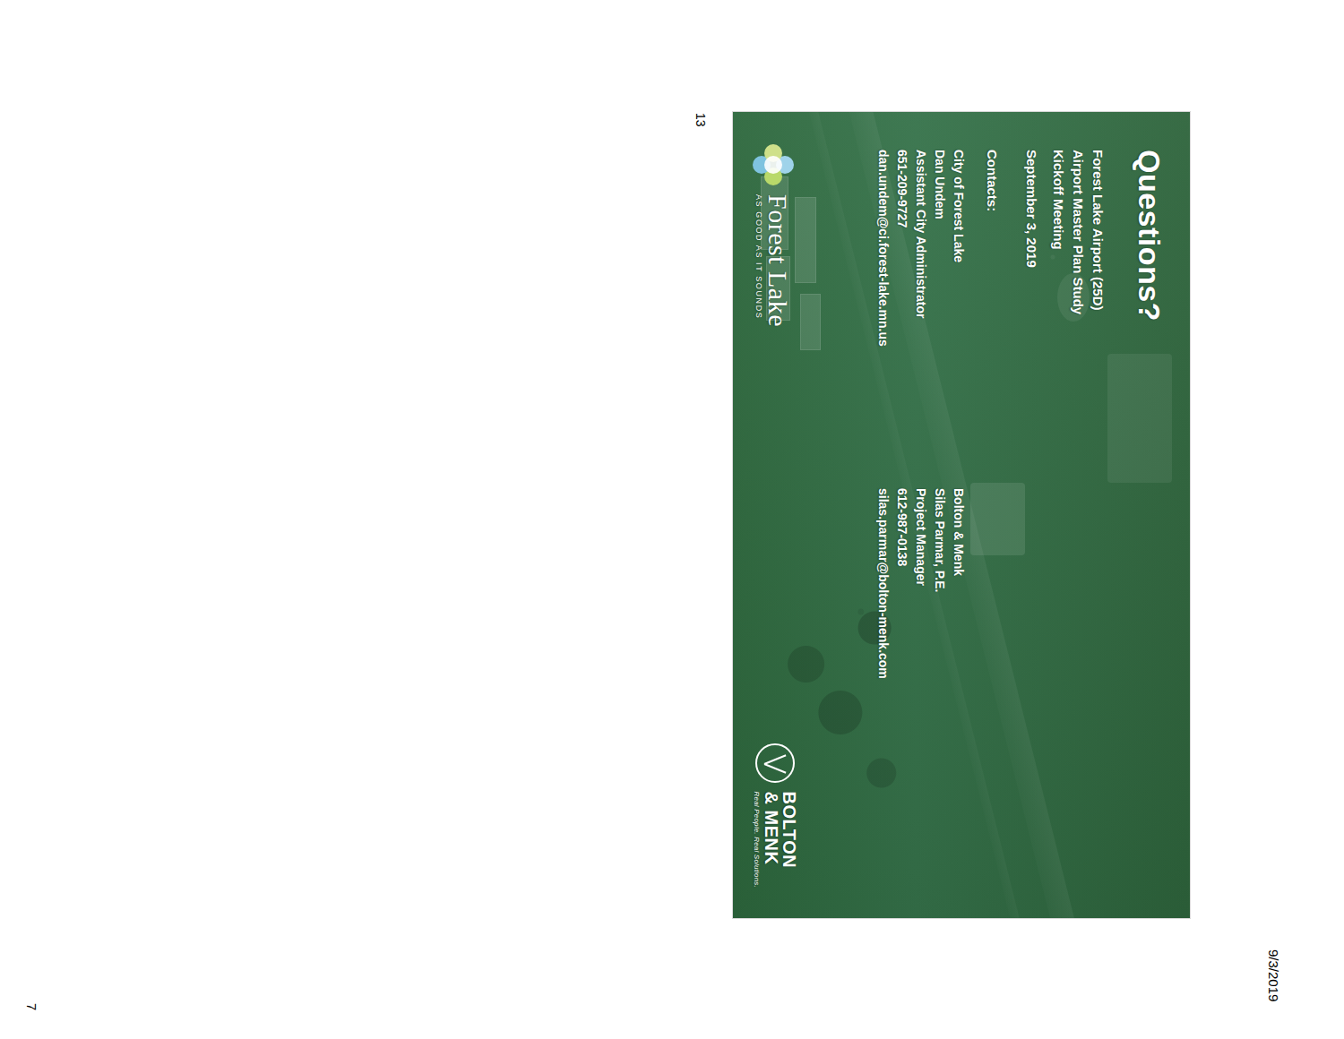13
Questions?
Forest Lake Airport (25D)
Airport Master Plan Study
Kickoff Meeting
September 3, 2019
Contacts:
City of Forest Lake
Dan Undem
Assistant City Administrator
651-209-9727
dan.undem@ci.forest-lake.mn.us
Bolton & Menk
Silas Parmar, P.E.
Project Manager
612-987-0138
silas.parmar@bolton-menk.com
Forest Lake
AS GOOD AS IT SOUNDS
BOLTON
& MENK
Real People. Real Solutions.
9/3/2019
7